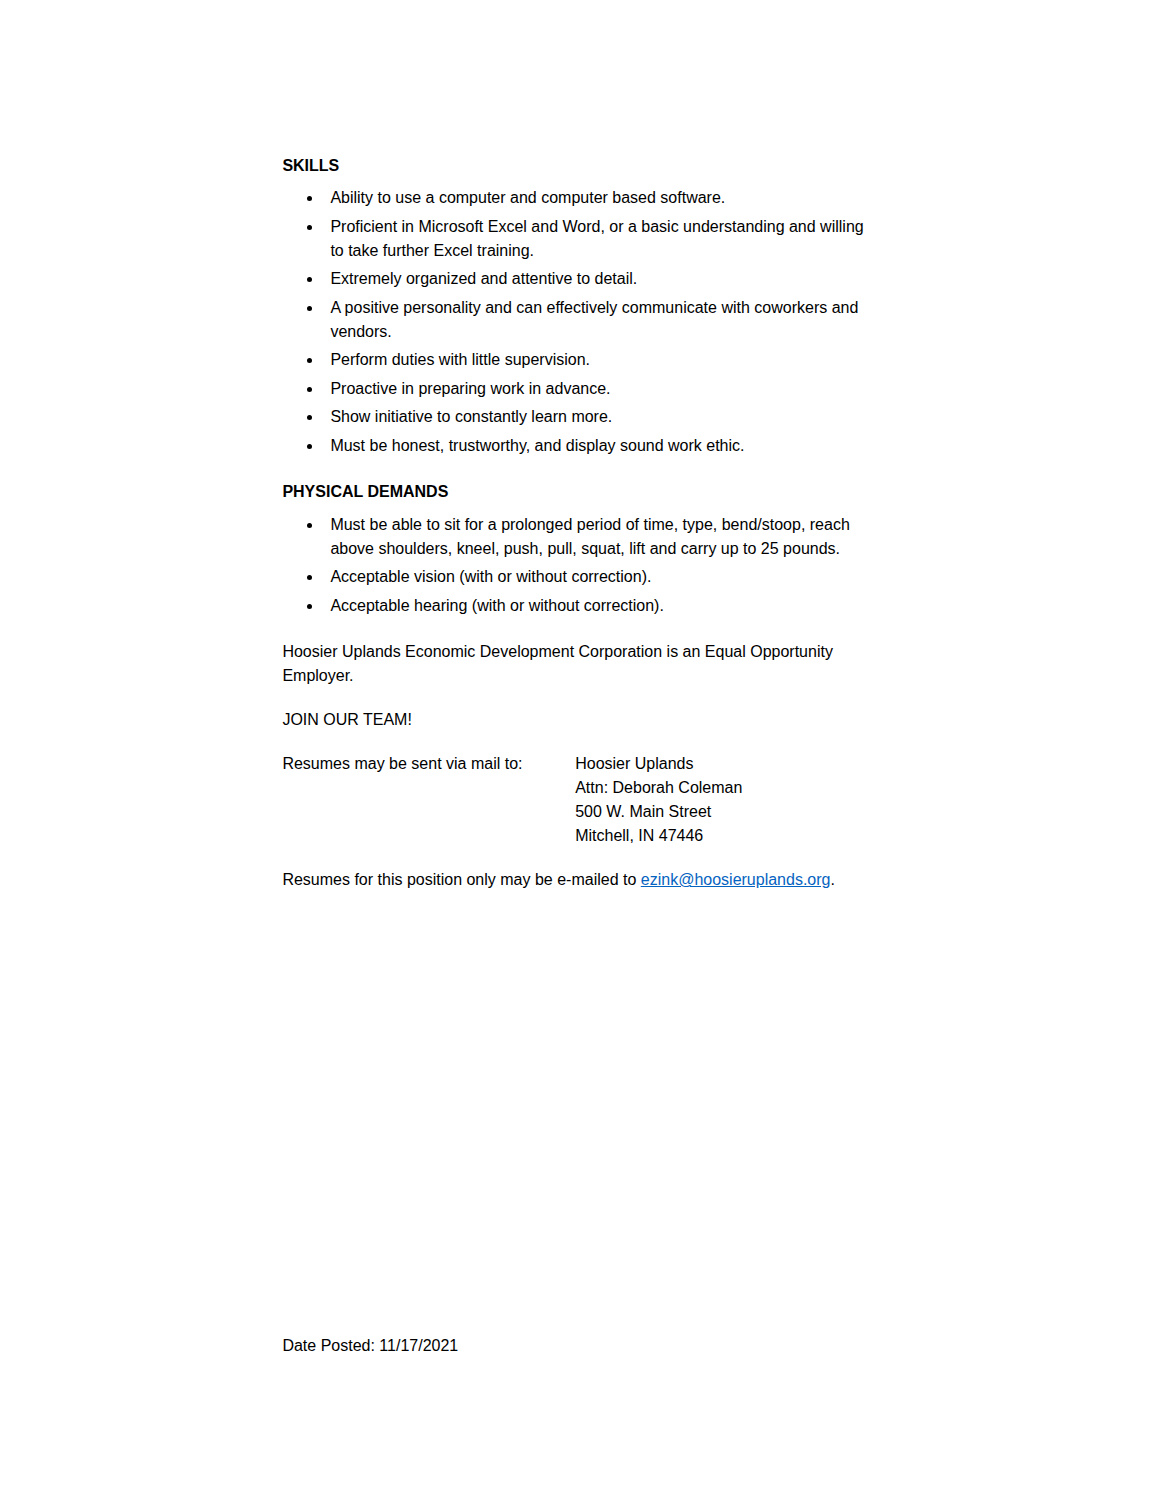SKILLS
Ability to use a computer and computer based software.
Proficient in Microsoft Excel and Word, or a basic understanding and willing to take further Excel training.
Extremely organized and attentive to detail.
A positive personality and can effectively communicate with coworkers and vendors.
Perform duties with little supervision.
Proactive in preparing work in advance.
Show initiative to constantly learn more.
Must be honest, trustworthy, and display sound work ethic.
PHYSICAL DEMANDS
Must be able to sit for a prolonged period of time, type, bend/stoop, reach above shoulders, kneel, push, pull, squat, lift and carry up to 25 pounds.
Acceptable vision (with or without correction).
Acceptable hearing (with or without correction).
Hoosier Uplands Economic Development Corporation is an Equal Opportunity Employer.
JOIN OUR TEAM!
Resumes may be sent via mail to:
Hoosier Uplands
Attn: Deborah Coleman
500 W. Main Street
Mitchell, IN 47446
Resumes for this position only may be e-mailed to ezink@hoosieruplands.org.
Date Posted: 11/17/2021